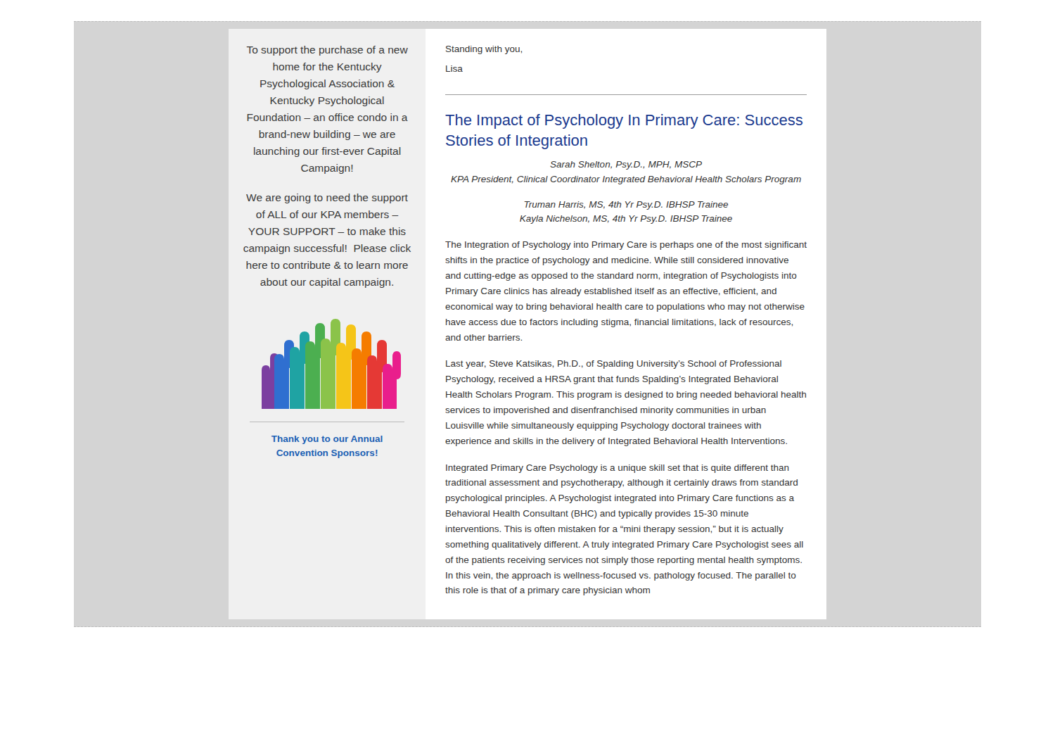To support the purchase of a new home for the Kentucky Psychological Association & Kentucky Psychological Foundation – an office condo in a brand-new building – we are launching our first-ever Capital Campaign!
We are going to need the support of ALL of our KPA members – YOUR SUPPORT – to make this campaign successful! Please click here to contribute & to learn more about our capital campaign.
Thank you to our Annual
Convention Sponsors!
Standing with you,
Lisa
The Impact of Psychology In Primary Care: Success Stories of Integration
Sarah Shelton, Psy.D., MPH, MSCP
KPA President, Clinical Coordinator Integrated Behavioral Health Scholars Program
Truman Harris, MS, 4th Yr Psy.D. IBHSP Trainee
Kayla Nichelson, MS, 4th Yr Psy.D. IBHSP Trainee
The Integration of Psychology into Primary Care is perhaps one of the most significant shifts in the practice of psychology and medicine. While still considered innovative and cutting-edge as opposed to the standard norm, integration of Psychologists into Primary Care clinics has already established itself as an effective, efficient, and economical way to bring behavioral health care to populations who may not otherwise have access due to factors including stigma, financial limitations, lack of resources, and other barriers.
Last year, Steve Katsikas, Ph.D., of Spalding University’s School of Professional Psychology, received a HRSA grant that funds Spalding’s Integrated Behavioral Health Scholars Program. This program is designed to bring needed behavioral health services to impoverished and disenfranchised minority communities in urban Louisville while simultaneously equipping Psychology doctoral trainees with experience and skills in the delivery of Integrated Behavioral Health Interventions.
Integrated Primary Care Psychology is a unique skill set that is quite different than traditional assessment and psychotherapy, although it certainly draws from standard psychological principles. A Psychologist integrated into Primary Care functions as a Behavioral Health Consultant (BHC) and typically provides 15-30 minute interventions. This is often mistaken for a “mini therapy session,” but it is actually something qualitatively different. A truly integrated Primary Care Psychologist sees all of the patients receiving services not simply those reporting mental health symptoms. In this vein, the approach is wellness-focused vs. pathology focused. The parallel to this role is that of a primary care physician whom